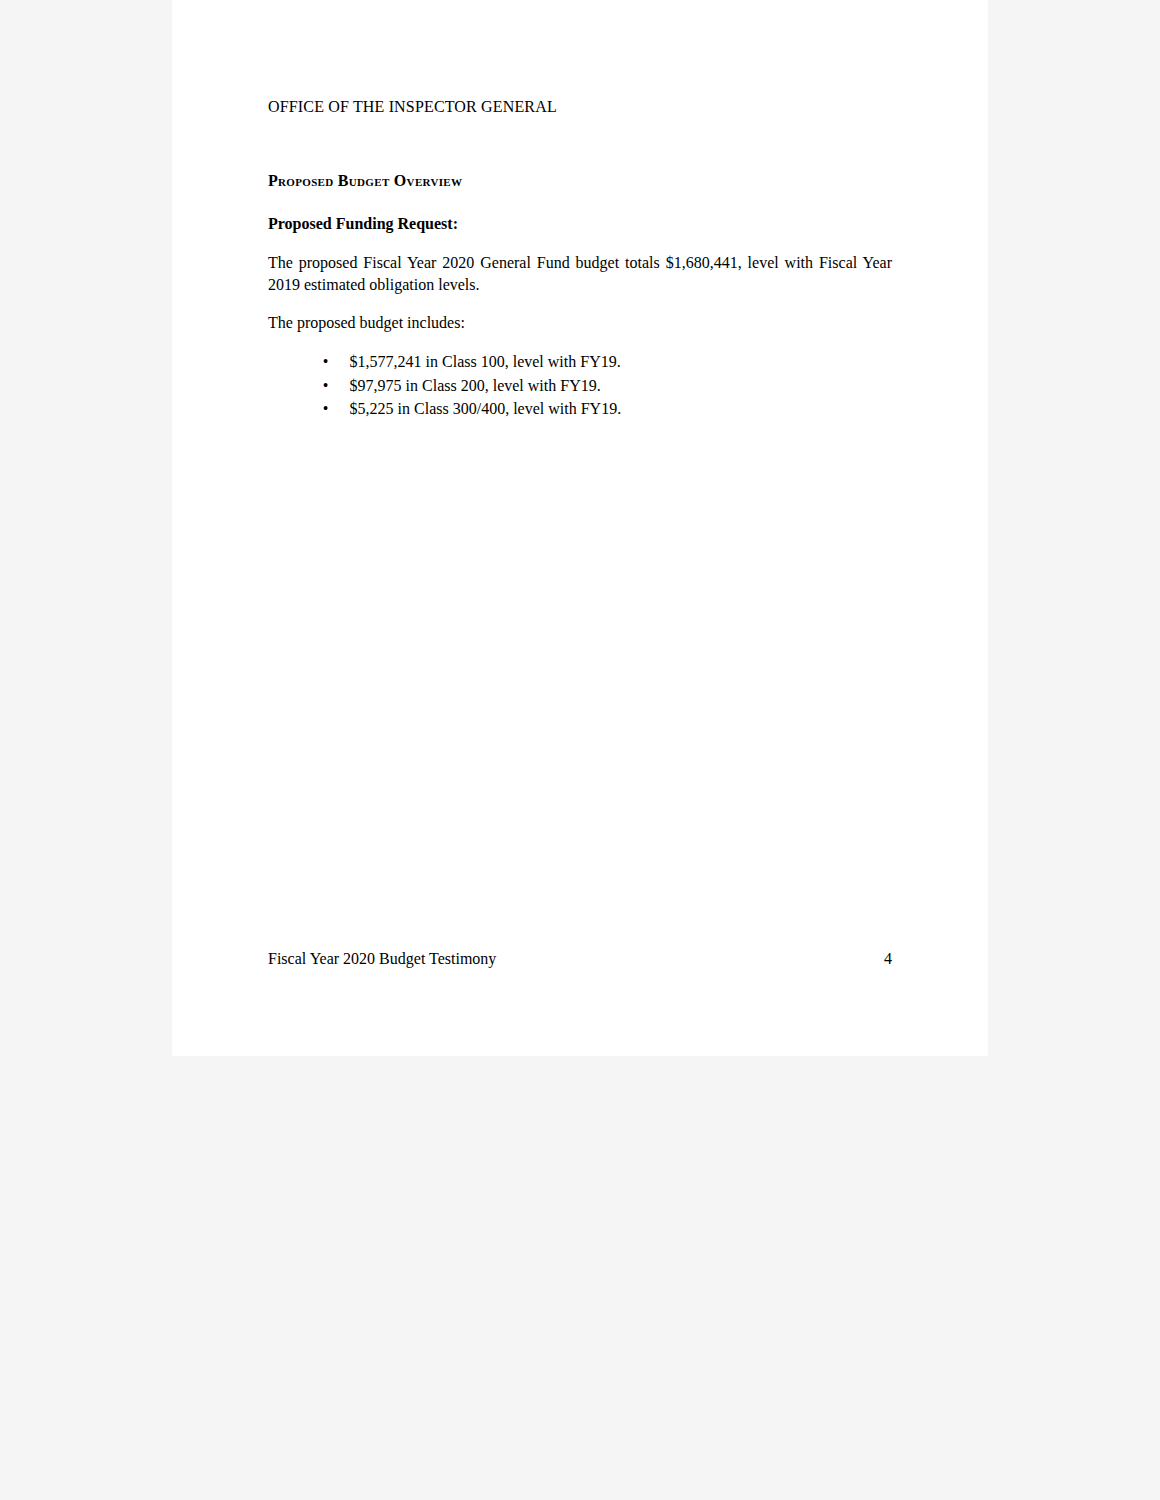OFFICE OF THE INSPECTOR GENERAL
Proposed Budget Overview
Proposed Funding Request:
The proposed Fiscal Year 2020 General Fund budget totals $1,680,441, level with Fiscal Year 2019 estimated obligation levels.
The proposed budget includes:
$1,577,241 in Class 100, level with FY19.
$97,975 in Class 200, level with FY19.
$5,225 in Class 300/400, level with FY19.
Fiscal Year 2020 Budget Testimony 4